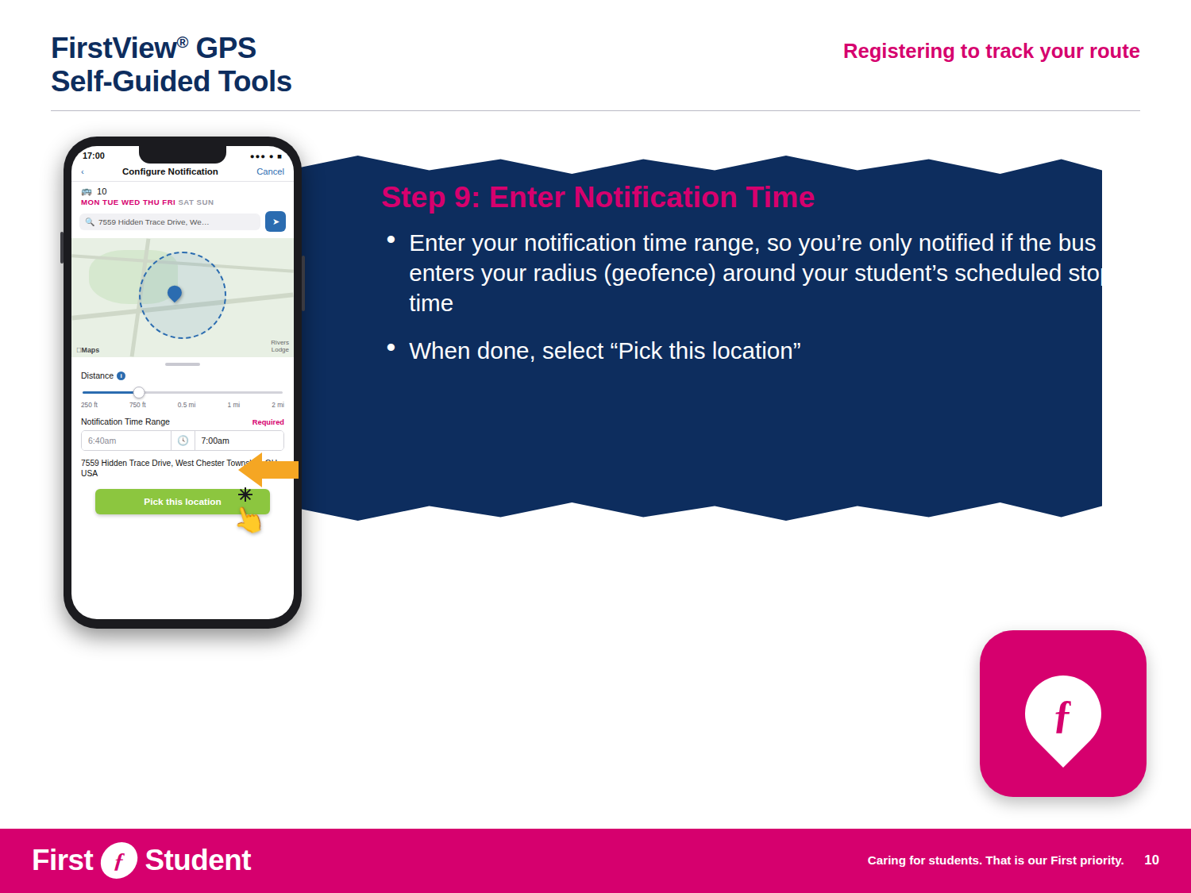FirstView® GPS
Self-Guided Tools
Registering to track your route
17:00 ●●● ● ■
‹ Configure Notification Cancel
🚌10
MON TUE WED THU FRI SAT SUN
🔍7559 Hidden Trace Drive, We…
➤
Maps
Rivers
Lodge
Distance i
250 ft 750 ft 0.5 mi 1 mi 2 mi
Notification Time Range Required
6:40am
🕓
7:00am
7559 Hidden Trace Drive, West Chester Township, OH, USA
Pick this location
👆
Step 9: Enter Notification Time
Enter your notification time range, so you’re only notified if the bus enters your radius (geofence) around your student’s scheduled stop time
When done, select “Pick this location”
ƒ
First ƒ Student
Caring for students. That is our First priority. 10